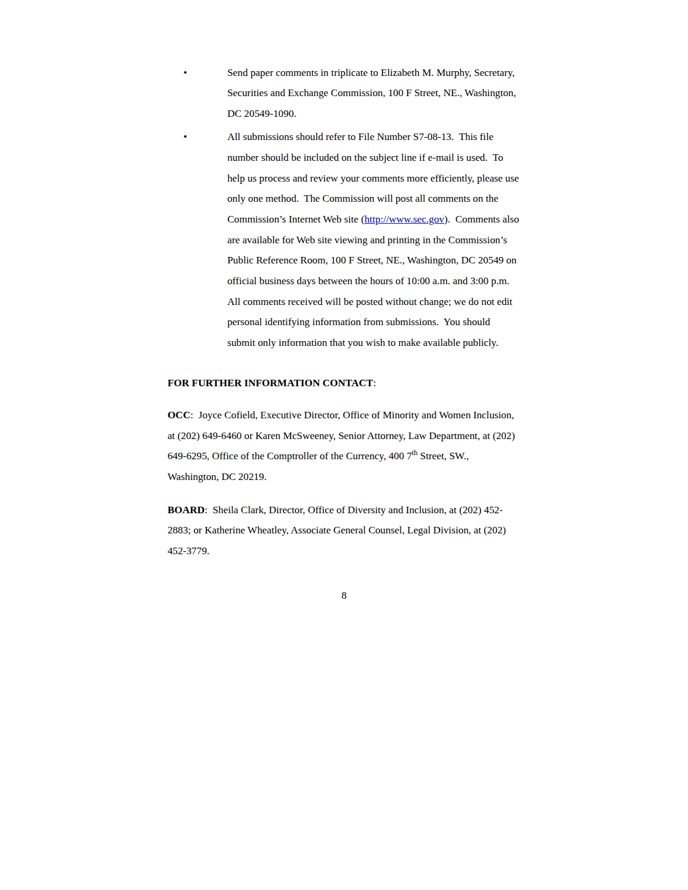Send paper comments in triplicate to Elizabeth M. Murphy, Secretary, Securities and Exchange Commission, 100 F Street, NE., Washington, DC 20549-1090.
All submissions should refer to File Number S7-08-13. This file number should be included on the subject line if e-mail is used. To help us process and review your comments more efficiently, please use only one method. The Commission will post all comments on the Commission’s Internet Web site (http://www.sec.gov). Comments also are available for Web site viewing and printing in the Commission’s Public Reference Room, 100 F Street, NE., Washington, DC 20549 on official business days between the hours of 10:00 a.m. and 3:00 p.m. All comments received will be posted without change; we do not edit personal identifying information from submissions. You should submit only information that you wish to make available publicly.
FOR FURTHER INFORMATION CONTACT:
OCC: Joyce Cofield, Executive Director, Office of Minority and Women Inclusion, at (202) 649-6460 or Karen McSweeney, Senior Attorney, Law Department, at (202) 649-6295, Office of the Comptroller of the Currency, 400 7th Street, SW., Washington, DC 20219.
BOARD: Sheila Clark, Director, Office of Diversity and Inclusion, at (202) 452-2883; or Katherine Wheatley, Associate General Counsel, Legal Division, at (202) 452-3779.
8